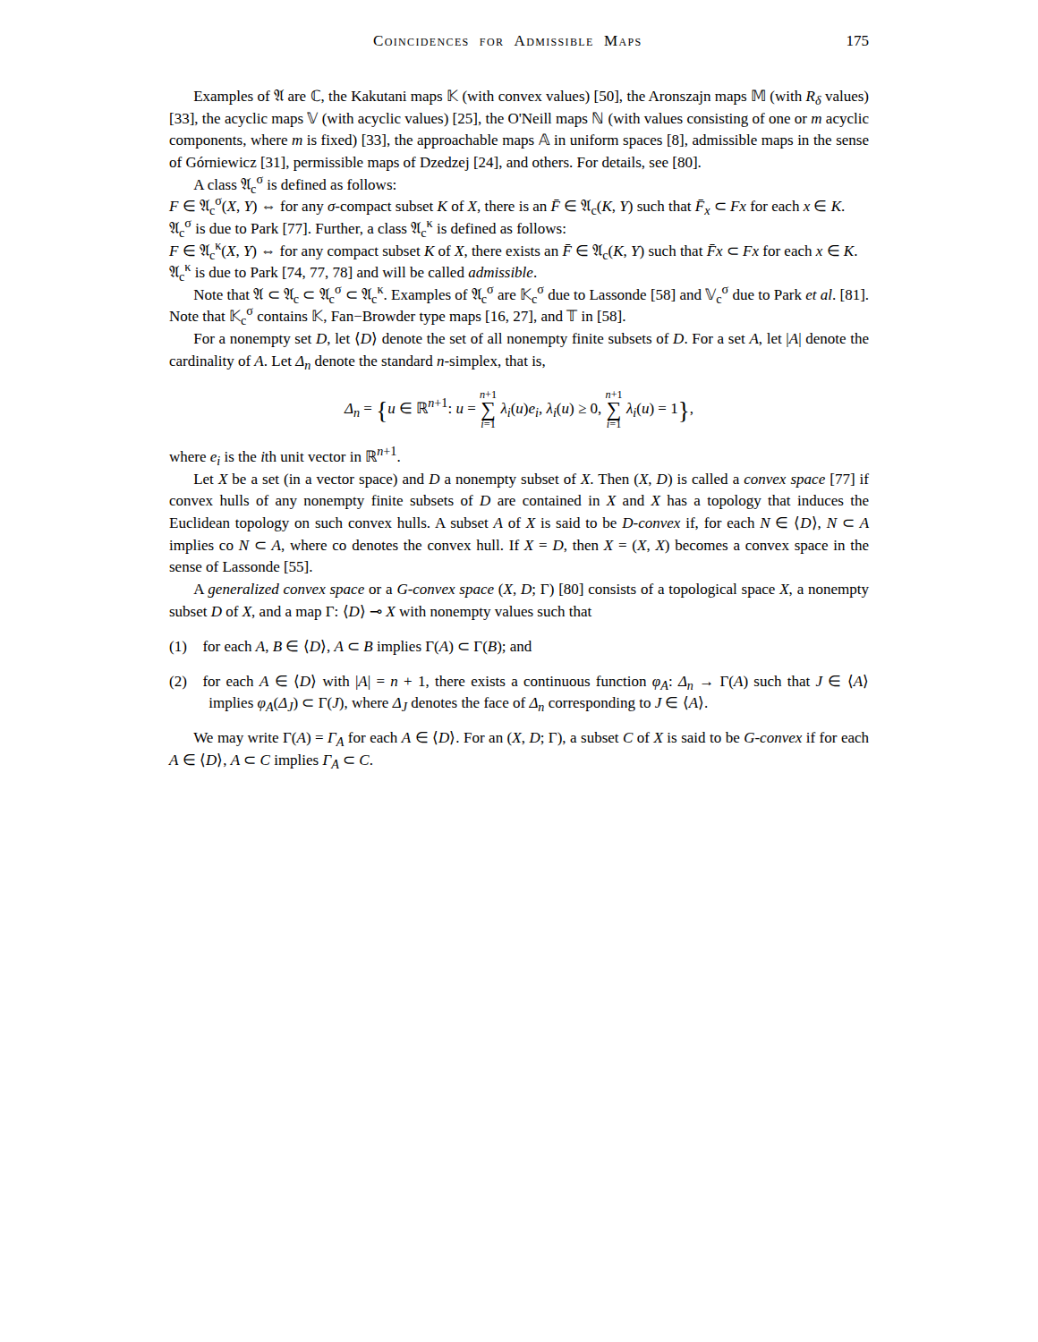Coincidences for Admissible Maps 175
Examples of 𝔄 are ℂ, the Kakutani maps 𝕂 (with convex values) [50], the Aronszajn maps 𝕄 (with Rδ values) [33], the acyclic maps 𝕍 (with acyclic values) [25], the O'Neill maps ℕ (with values consisting of one or m acyclic components, where m is fixed) [33], the approachable maps 𝔸 in uniform spaces [8], admissible maps in the sense of Górniewicz [31], permissible maps of Dzedzej [24], and others. For details, see [80].
A class 𝔄cσ is defined as follows:
F ∈ 𝔄cσ(X, Y) ⇔ for any σ-compact subset K of X, there is an F̄ ∈ 𝔄c(K, Y) such that F̄x ⊂ Fx for each x ∈ K.
𝔄cσ is due to Park [77]. Further, a class 𝔄cκ is defined as follows:
F ∈ 𝔄cκ(X, Y) ⇔ for any compact subset K of X, there exists an F̄ ∈ 𝔄c(K, Y) such that F̄x ⊂ Fx for each x ∈ K.
𝔄cκ is due to Park [74, 77, 78] and will be called admissible.
Note that 𝔄 ⊂ 𝔄c ⊂ 𝔄cσ ⊂ 𝔄cκ. Examples of 𝔄cσ are 𝕂cσ due to Lassonde [58] and 𝕍cσ due to Park et al. [81]. Note that 𝕂cσ contains 𝕂, Fan−Browder type maps [16, 27], and 𝕋 in [58].
For a nonempty set D, let ⟨D⟩ denote the set of all nonempty finite subsets of D. For a set A, let |A| denote the cardinality of A. Let Δn denote the standard n-simplex, that is,
Δn = {u ∈ ℝn+1: u = n+1∑i=1 λi(u)ei, λi(u) ≥ 0, n+1∑i=1 λi(u) = 1},
where ei is the ith unit vector in ℝn+1.
Let X be a set (in a vector space) and D a nonempty subset of X. Then (X, D) is called a convex space [77] if convex hulls of any nonempty finite subsets of D are contained in X and X has a topology that induces the Euclidean topology on such convex hulls. A subset A of X is said to be D-convex if, for each N ∈ ⟨D⟩, N ⊂ A implies co N ⊂ A, where co denotes the convex hull. If X = D, then X = (X, X) becomes a convex space in the sense of Lassonde [55].
A generalized convex space or a G-convex space (X, D; Γ) [80] consists of a topological space X, a nonempty subset D of X, and a map Γ: ⟨D⟩ ⊸ X with nonempty values such that
(1) for each A, B ∈ ⟨D⟩, A ⊂ B implies Γ(A) ⊂ Γ(B); and
(2) for each A ∈ ⟨D⟩ with |A| = n + 1, there exists a continuous function φA: Δn → Γ(A) such that J ∈ ⟨A⟩ implies φA(ΔJ) ⊂ Γ(J), where ΔJ denotes the face of Δn corresponding to J ∈ ⟨A⟩.
We may write Γ(A) = ΓA for each A ∈ ⟨D⟩. For an (X, D; Γ), a subset C of X is said to be G-convex if for each A ∈ ⟨D⟩, A ⊂ C implies ΓA ⊂ C.